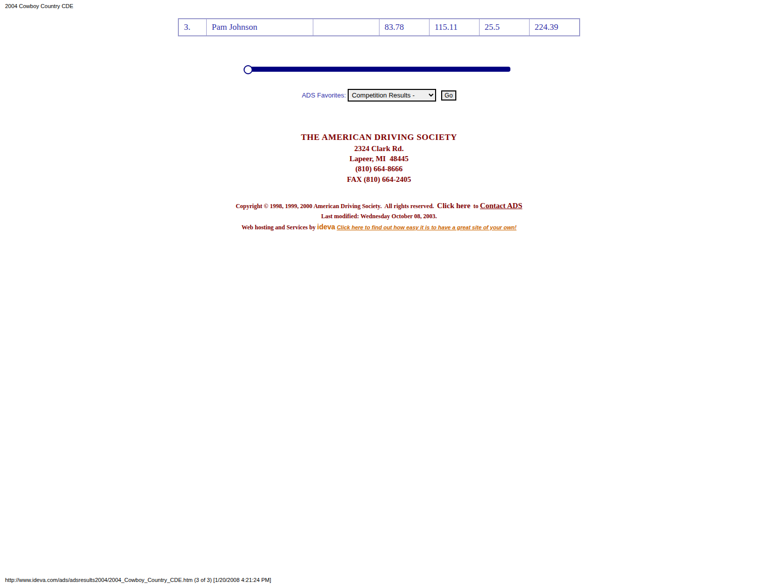2004 Cowboy Country CDE
| 3. | Pam Johnson | | 83.78 | 115.11 | 25.5 | 224.39 |
ADS Favorites: Competition Results -
THE AMERICAN DRIVING SOCIETY
2324 Clark Rd.
Lapeer, MI 48445
(810) 664-8666
FAX (810) 664-2405
Copyright © 1998, 1999, 2000 American Driving Society. All rights reserved. Click here to Contact ADS
Last modified: Wednesday October 08, 2003.
Web hosting and Services by ideva Click here to find out how easy it is to have a great site of your own!
http://www.ideva.com/ads/adsresults2004/2004_Cowboy_Country_CDE.htm (3 of 3) [1/20/2008 4:21:24 PM]